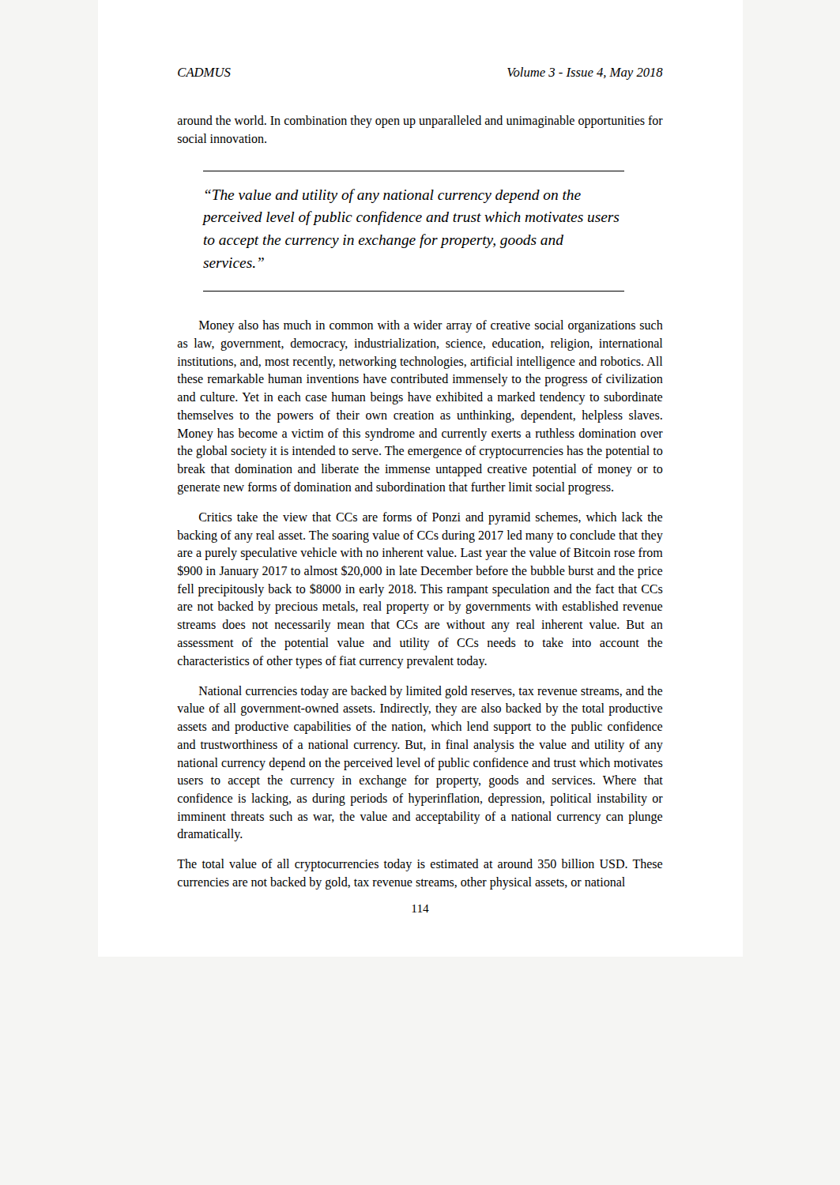CADMUS Volume 3 - Issue 4, May 2018
around the world. In combination they open up unparalleled and unimaginable opportunities for social innovation.
“The value and utility of any national currency depend on the perceived level of public confidence and trust which motivates users to accept the currency in exchange for property, goods and services.”
Money also has much in common with a wider array of creative social organizations such as law, government, democracy, industrialization, science, education, religion, international institutions, and, most recently, networking technologies, artificial intelligence and robotics. All these remarkable human inventions have contributed immensely to the progress of civilization and culture. Yet in each case human beings have exhibited a marked tendency to subordinate themselves to the powers of their own creation as unthinking, dependent, helpless slaves. Money has become a victim of this syndrome and currently exerts a ruthless domination over the global society it is intended to serve. The emergence of cryptocurrencies has the potential to break that domination and liberate the immense untapped creative potential of money or to generate new forms of domination and subordination that further limit social progress.
Critics take the view that CCs are forms of Ponzi and pyramid schemes, which lack the backing of any real asset. The soaring value of CCs during 2017 led many to conclude that they are a purely speculative vehicle with no inherent value. Last year the value of Bitcoin rose from $900 in January 2017 to almost $20,000 in late December before the bubble burst and the price fell precipitously back to $8000 in early 2018. This rampant speculation and the fact that CCs are not backed by precious metals, real property or by governments with established revenue streams does not necessarily mean that CCs are without any real inherent value. But an assessment of the potential value and utility of CCs needs to take into account the characteristics of other types of fiat currency prevalent today.
National currencies today are backed by limited gold reserves, tax revenue streams, and the value of all government-owned assets. Indirectly, they are also backed by the total productive assets and productive capabilities of the nation, which lend support to the public confidence and trustworthiness of a national currency. But, in final analysis the value and utility of any national currency depend on the perceived level of public confidence and trust which motivates users to accept the currency in exchange for property, goods and services. Where that confidence is lacking, as during periods of hyperinflation, depression, political instability or imminent threats such as war, the value and acceptability of a national currency can plunge dramatically.
The total value of all cryptocurrencies today is estimated at around 350 billion USD. These currencies are not backed by gold, tax revenue streams, other physical assets, or national
114